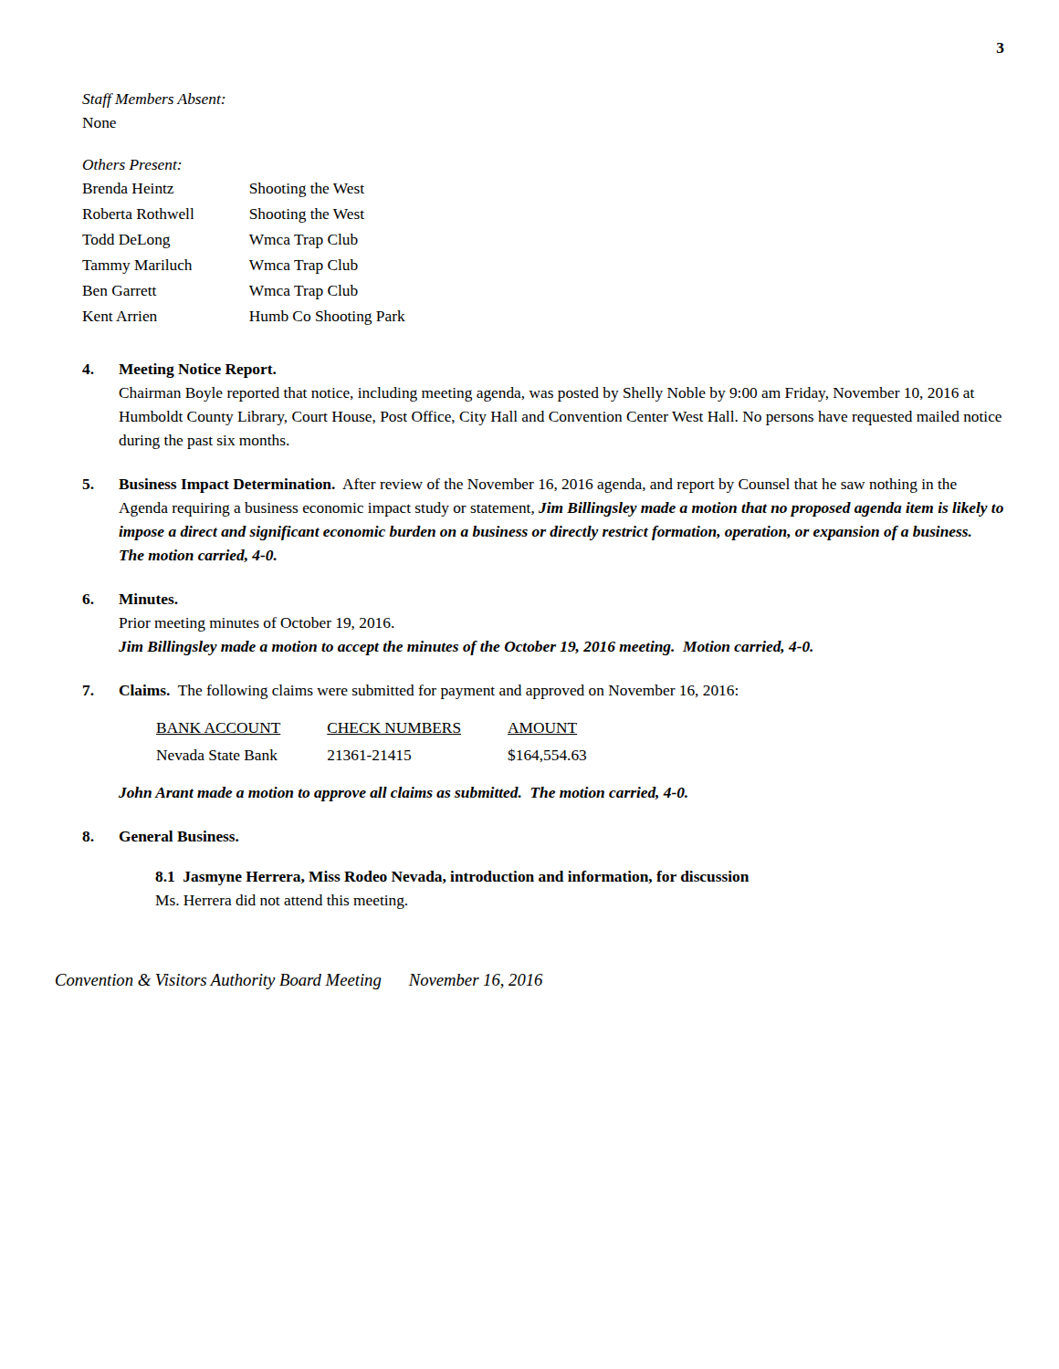3
Staff Members Absent:
None
Others Present:
| Brenda Heintz | Shooting the West |
| Roberta Rothwell | Shooting the West |
| Todd DeLong | Wmca Trap Club |
| Tammy Mariluch | Wmca Trap Club |
| Ben Garrett | Wmca Trap Club |
| Kent Arrien | Humb Co Shooting Park |
4. Meeting Notice Report.
Chairman Boyle reported that notice, including meeting agenda, was posted by Shelly Noble by 9:00 am Friday, November 10, 2016 at Humboldt County Library, Court House, Post Office, City Hall and Convention Center West Hall. No persons have requested mailed notice during the past six months.
5. Business Impact Determination. After review of the November 16, 2016 agenda, and report by Counsel that he saw nothing in the Agenda requiring a business economic impact study or statement, Jim Billingsley made a motion that no proposed agenda item is likely to impose a direct and significant economic burden on a business or directly restrict formation, operation, or expansion of a business. The motion carried, 4-0.
6. Minutes.
Prior meeting minutes of October 19, 2016.
Jim Billingsley made a motion to accept the minutes of the October 19, 2016 meeting. Motion carried, 4-0.
7. Claims. The following claims were submitted for payment and approved on November 16, 2016:
| BANK ACCOUNT | CHECK NUMBERS | AMOUNT |
| --- | --- | --- |
| Nevada State Bank | 21361-21415 | $164,554.63 |
John Arant made a motion to approve all claims as submitted. The motion carried, 4-0.
8. General Business.
8.1 Jasmyne Herrera, Miss Rodeo Nevada, introduction and information, for discussion
Ms. Herrera did not attend this meeting.
Convention & Visitors Authority Board Meeting November 16, 2016